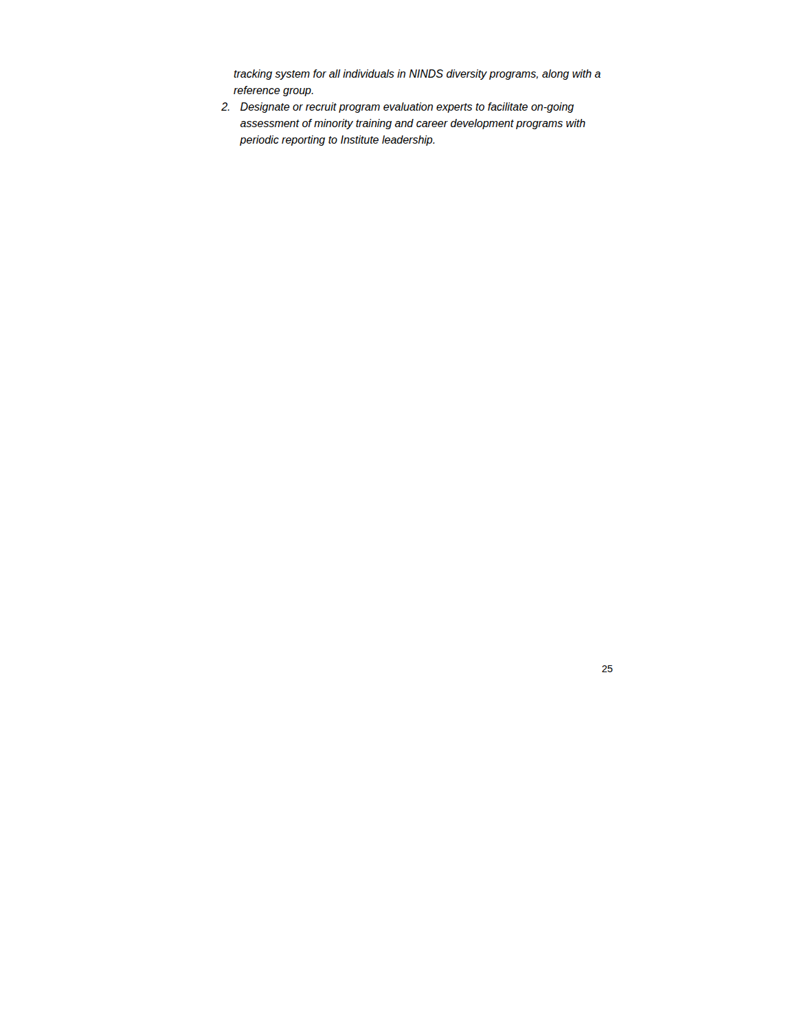tracking system for all individuals in NINDS diversity programs, along with a reference group.
Designate or recruit program evaluation experts to facilitate on-going assessment of minority training and career development programs with periodic reporting to Institute leadership.
25